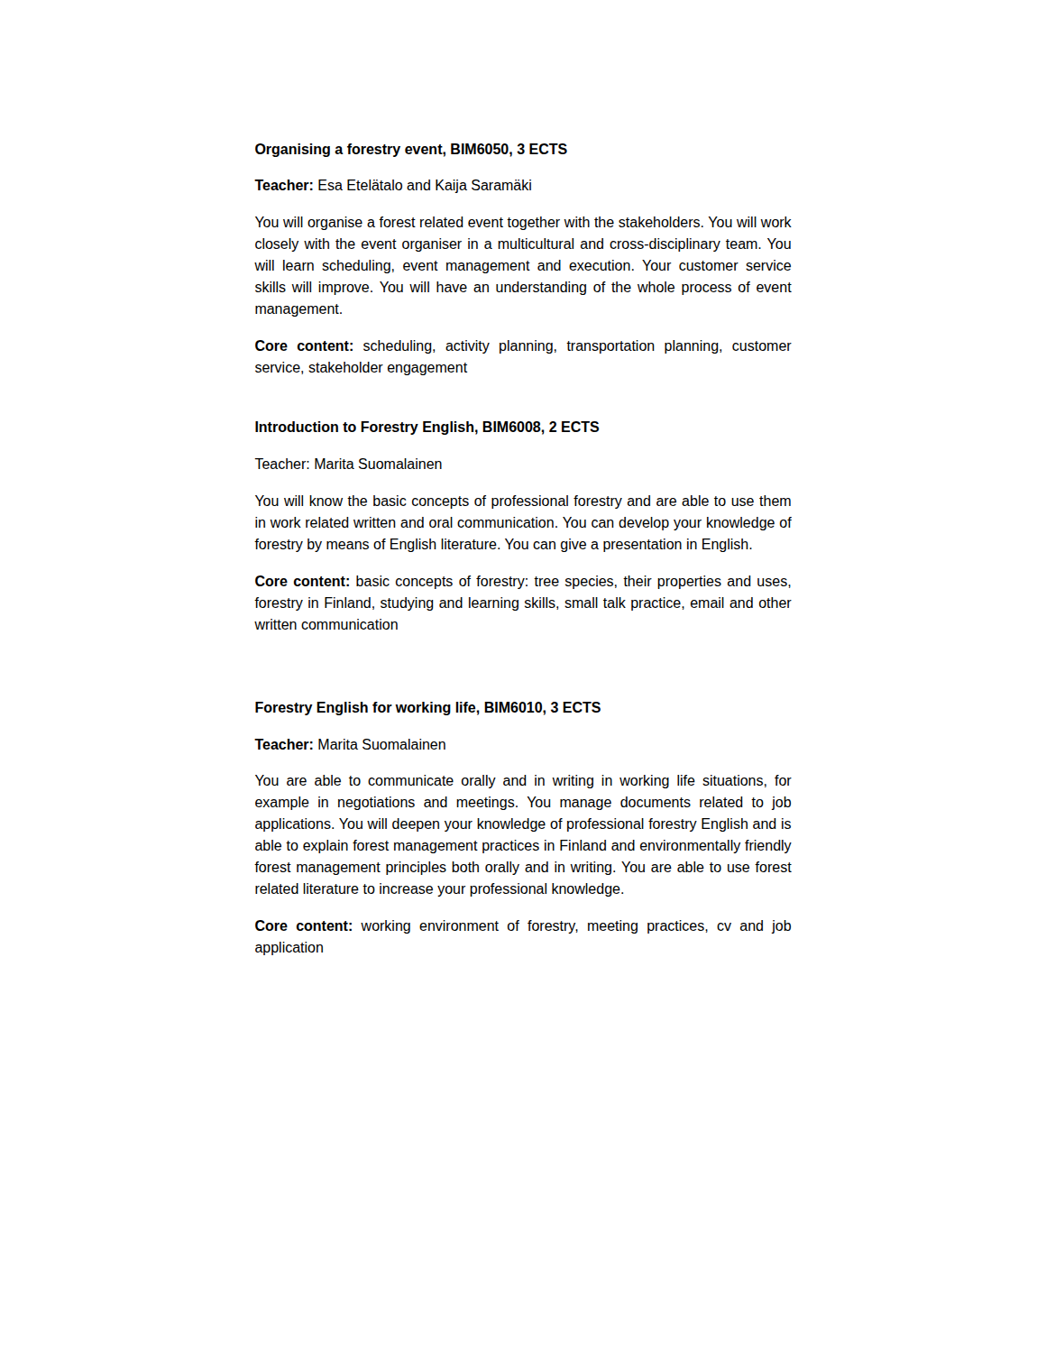Organising a forestry event, BIM6050, 3 ECTS
Teacher: Esa Etelätalo and Kaija Saramäki
You will organise a forest related event together with the stakeholders. You will work closely with the event organiser in a multicultural and cross-disciplinary team. You will learn scheduling, event management and execution. Your customer service skills will improve. You will have an understanding of the whole process of event management.
Core content: scheduling, activity planning, transportation planning, customer service, stakeholder engagement
Introduction to Forestry English, BIM6008, 2 ECTS
Teacher: Marita Suomalainen
You will know the basic concepts of professional forestry and are able to use them in work related written and oral communication. You can develop your knowledge of forestry by means of English literature. You can give a presentation in English.
Core content: basic concepts of forestry: tree species, their properties and uses, forestry in Finland, studying and learning skills, small talk practice, email and other written communication
Forestry English for working life, BIM6010, 3 ECTS
Teacher: Marita Suomalainen
You are able to communicate orally and in writing in working life situations, for example in negotiations and meetings. You manage documents related to job applications. You will deepen your knowledge of professional forestry English and is able to explain forest management practices in Finland and environmentally friendly forest management principles both orally and in writing. You are able to use forest related literature to increase your professional knowledge.
Core content: working environment of forestry, meeting practices, cv and job application